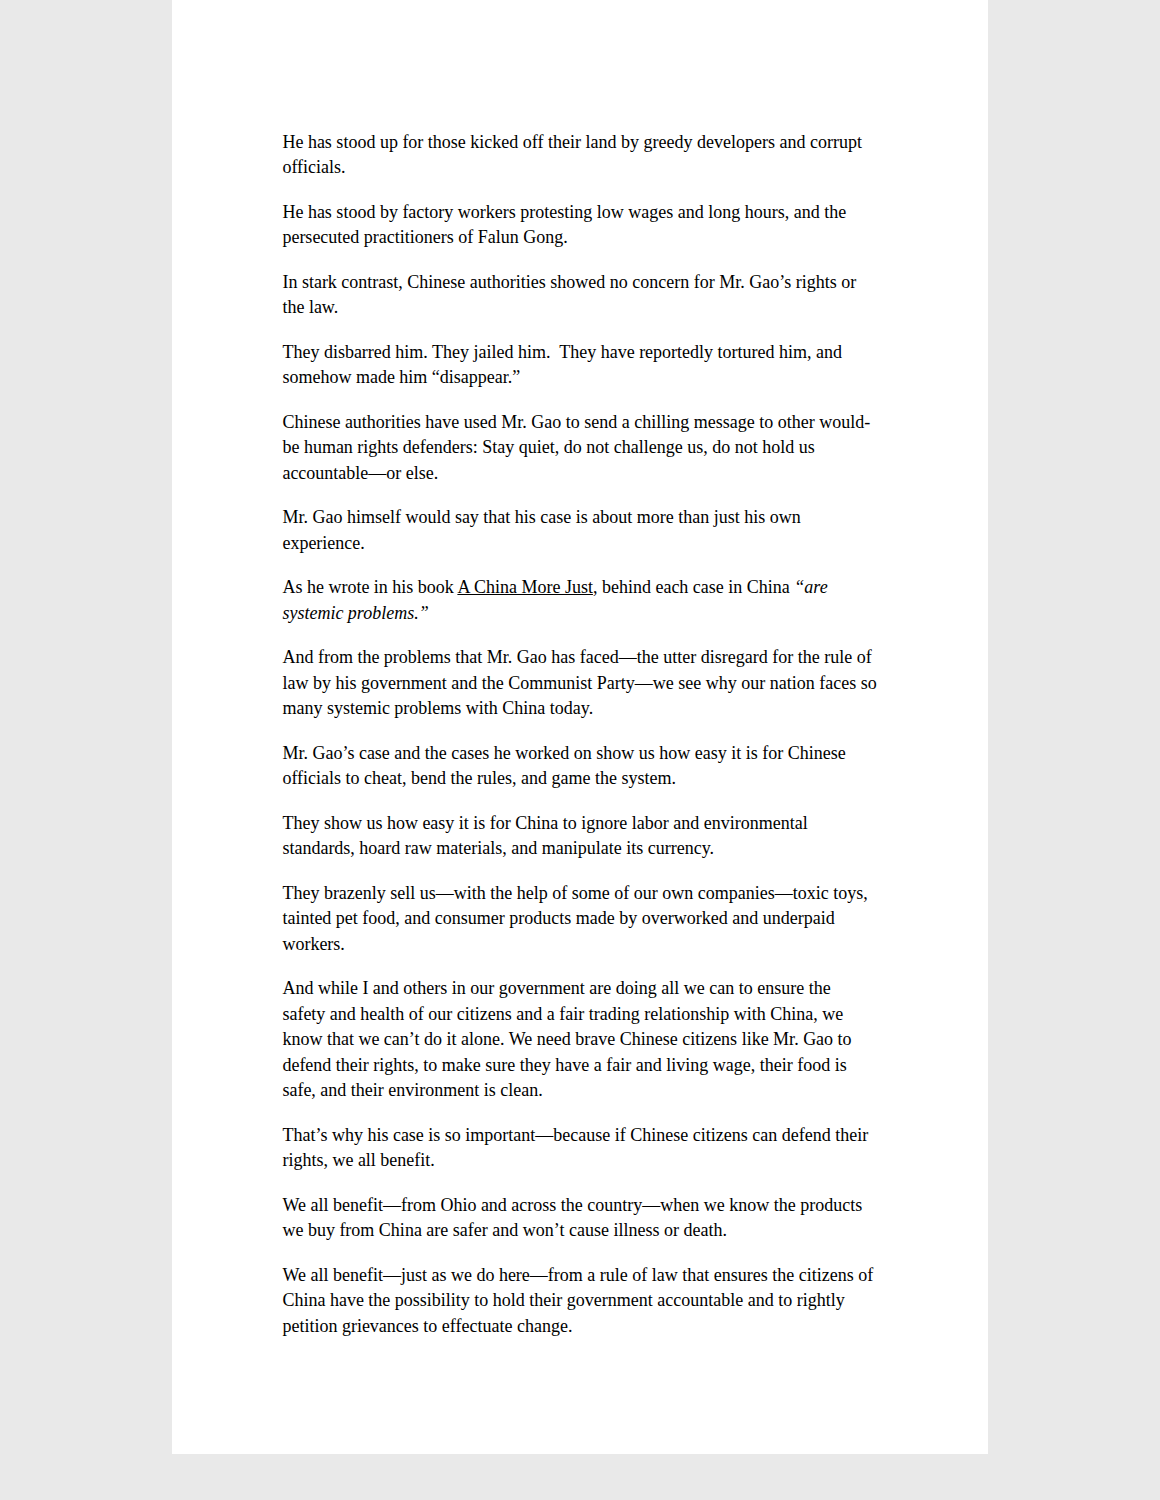He has stood up for those kicked off their land by greedy developers and corrupt officials.
He has stood by factory workers protesting low wages and long hours, and the persecuted practitioners of Falun Gong.
In stark contrast, Chinese authorities showed no concern for Mr. Gao’s rights or the law.
They disbarred him. They jailed him. They have reportedly tortured him, and somehow made him “disappear.”
Chinese authorities have used Mr. Gao to send a chilling message to other would-be human rights defenders: Stay quiet, do not challenge us, do not hold us accountable—or else.
Mr. Gao himself would say that his case is about more than just his own experience.
As he wrote in his book A China More Just, behind each case in China “are systemic problems.”
And from the problems that Mr. Gao has faced—the utter disregard for the rule of law by his government and the Communist Party—we see why our nation faces so many systemic problems with China today.
Mr. Gao’s case and the cases he worked on show us how easy it is for Chinese officials to cheat, bend the rules, and game the system.
They show us how easy it is for China to ignore labor and environmental standards, hoard raw materials, and manipulate its currency.
They brazenly sell us—with the help of some of our own companies—toxic toys, tainted pet food, and consumer products made by overworked and underpaid workers.
And while I and others in our government are doing all we can to ensure the safety and health of our citizens and a fair trading relationship with China, we know that we can’t do it alone. We need brave Chinese citizens like Mr. Gao to defend their rights, to make sure they have a fair and living wage, their food is safe, and their environment is clean.
That’s why his case is so important—because if Chinese citizens can defend their rights, we all benefit.
We all benefit—from Ohio and across the country—when we know the products we buy from China are safer and won’t cause illness or death.
We all benefit—just as we do here—from a rule of law that ensures the citizens of China have the possibility to hold their government accountable and to rightly petition grievances to effectuate change.